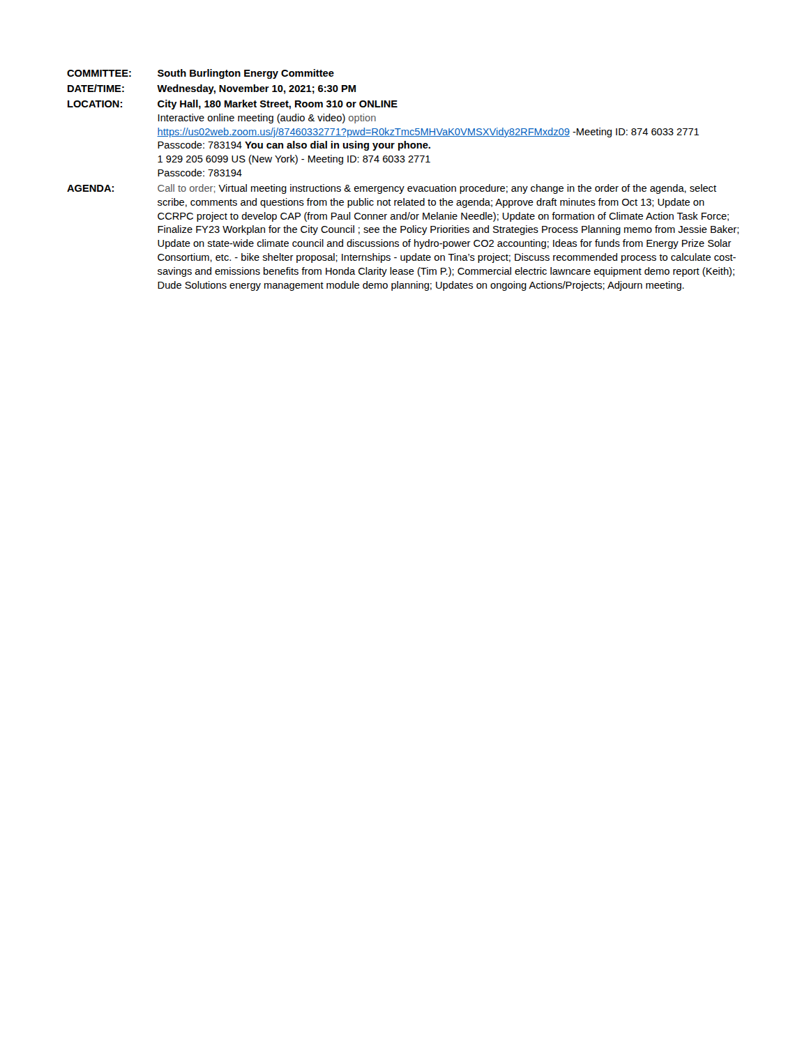| COMMITTEE: | South Burlington Energy Committee |
| DATE/TIME: | Wednesday, November 10, 2021; 6:30 PM |
| LOCATION: | City Hall, 180 Market Street, Room 310 or ONLINE Interactive online meeting (audio & video) option https://us02web.zoom.us/j/87460332771?pwd=R0kzTmc5MHVaK0VMSXVidy82RFMxdz09 -Meeting ID: 874 6033 2771 Passcode: 783194 You can also dial in using your phone. 1 929 205 6099 US (New York) - Meeting ID: 874 6033 2771 Passcode: 783194 |
| AGENDA: | Call to order; Virtual meeting instructions & emergency evacuation procedure; any change in the order of the agenda, select scribe, comments and questions from the public not related to the agenda; Approve draft minutes from Oct 13; Update on CCRPC project to develop CAP (from Paul Conner and/or Melanie Needle); Update on formation of Climate Action Task Force; Finalize FY23 Workplan for the City Council ; see the Policy Priorities and Strategies Process Planning memo from Jessie Baker; Update on state-wide climate council and discussions of hydro-power CO2 accounting; Ideas for funds from Energy Prize Solar Consortium, etc. - bike shelter proposal; Internships - update on Tina’s project; Discuss recommended process to calculate cost-savings and emissions benefits from Honda Clarity lease (Tim P.); Commercial electric lawncare equipment demo report (Keith); Dude Solutions energy management module demo planning; Updates on ongoing Actions/Projects; Adjourn meeting. |